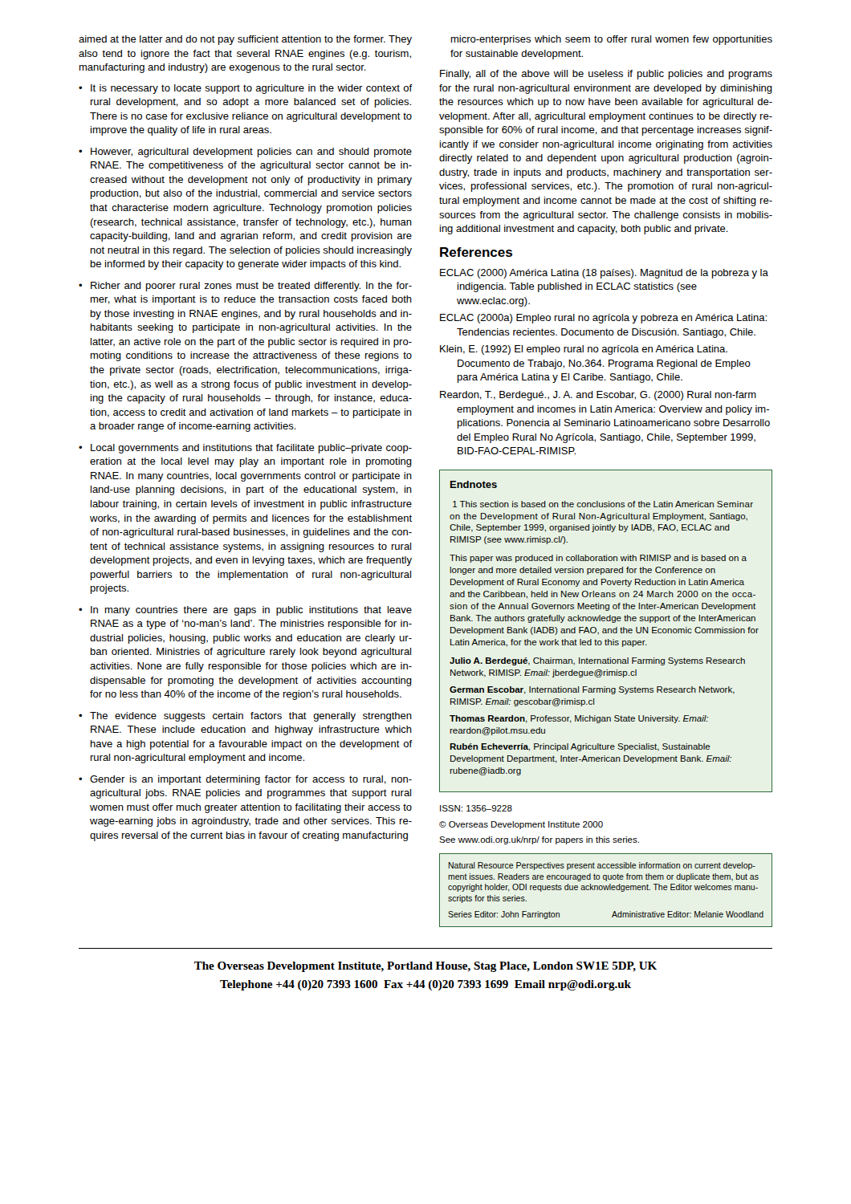aimed at the latter and do not pay sufficient attention to the former. They also tend to ignore the fact that several RNAE engines (e.g. tourism, manufacturing and industry) are exogenous to the rural sector.
It is necessary to locate support to agriculture in the wider context of rural development, and so adopt a more balanced set of policies. There is no case for exclusive reliance on agricultural development to improve the quality of life in rural areas.
However, agricultural development policies can and should promote RNAE. The competitiveness of the agricultural sector cannot be increased without the development not only of productivity in primary production, but also of the industrial, commercial and service sectors that characterise modern agriculture. Technology promotion policies (research, technical assistance, transfer of technology, etc.), human capacity-building, land and agrarian reform, and credit provision are not neutral in this regard. The selection of policies should increasingly be informed by their capacity to generate wider impacts of this kind.
Richer and poorer rural zones must be treated differently. In the former, what is important is to reduce the transaction costs faced both by those investing in RNAE engines, and by rural households and inhabitants seeking to participate in non-agricultural activities. In the latter, an active role on the part of the public sector is required in promoting conditions to increase the attractiveness of these regions to the private sector (roads, electrification, telecommunications, irrigation, etc.), as well as a strong focus of public investment in developing the capacity of rural households – through, for instance, education, access to credit and activation of land markets – to participate in a broader range of income-earning activities.
Local governments and institutions that facilitate public–private cooperation at the local level may play an important role in promoting RNAE. In many countries, local governments control or participate in land-use planning decisions, in part of the educational system, in labour training, in certain levels of investment in public infrastructure works, in the awarding of permits and licences for the establishment of non-agricultural rural-based businesses, in guidelines and the content of technical assistance systems, in assigning resources to rural development projects, and even in levying taxes, which are frequently powerful barriers to the implementation of rural non-agricultural projects.
In many countries there are gaps in public institutions that leave RNAE as a type of ‘no-man’s land’. The ministries responsible for industrial policies, housing, public works and education are clearly urban oriented. Ministries of agriculture rarely look beyond agricultural activities. None are fully responsible for those policies which are indispensable for promoting the development of activities accounting for no less than 40% of the income of the region’s rural households.
The evidence suggests certain factors that generally strengthen RNAE. These include education and highway infrastructure which have a high potential for a favourable impact on the development of rural non-agricultural employment and income.
Gender is an important determining factor for access to rural, non-agricultural jobs. RNAE policies and programmes that support rural women must offer much greater attention to facilitating their access to wage-earning jobs in agroindustry, trade and other services. This requires reversal of the current bias in favour of creating manufacturing
micro-enterprises which seem to offer rural women few opportunities for sustainable development.
Finally, all of the above will be useless if public policies and programs for the rural non-agricultural environment are developed by diminishing the resources which up to now have been available for agricultural development. After all, agricultural employment continues to be directly responsible for 60% of rural income, and that percentage increases significantly if we consider non-agricultural income originating from activities directly related to and dependent upon agricultural production (agroindustry, trade in inputs and products, machinery and transportation services, professional services, etc.). The promotion of rural non-agricultural employment and income cannot be made at the cost of shifting resources from the agricultural sector. The challenge consists in mobilising additional investment and capacity, both public and private.
References
ECLAC (2000) América Latina (18 países). Magnitud de la pobreza y la indigencia. Table published in ECLAC statistics (see www.eclac.org).
ECLAC (2000a) Empleo rural no agrícola y pobreza en América Latina: Tendencias recientes. Documento de Discusión. Santiago, Chile.
Klein, E. (1992) El empleo rural no agrícola en América Latina. Documento de Trabajo, No.364. Programa Regional de Empleo para América Latina y El Caribe. Santiago, Chile.
Reardon, T., Berdegué., J. A. and Escobar, G. (2000) Rural non-farm employment and incomes in Latin America: Overview and policy implications. Ponencia al Seminario Latinoamericano sobre Desarrollo del Empleo Rural No Agrícola, Santiago, Chile, September 1999, BID-FAO-CEPAL-RIMISP.
Endnotes
1 This section is based on the conclusions of the Latin American Seminar on the Development of Rural Non-Agricultural Employment, Santiago, Chile, September 1999, organised jointly by IADB, FAO, ECLAC and RIMISP (see www.rimisp.cl/).
This paper was produced in collaboration with RIMISP and is based on a longer and more detailed version prepared for the Conference on Development of Rural Economy and Poverty Reduction in Latin America and the Caribbean, held in New Orleans on 24 March 2000 on the occasion of the Annual Governors Meeting of the Inter-American Development Bank. The authors gratefully acknowledge the support of the InterAmerican Development Bank (IADB) and FAO, and the UN Economic Commission for Latin America, for the work that led to this paper.
Julio A. Berdegué, Chairman, International Farming Systems Research Network, RIMISP. Email: jberdegue@rimisp.cl
German Escobar, International Farming Systems Research Network, RIMISP. Email: gescobar@rimisp.cl
Thomas Reardon, Professor, Michigan State University. Email: reardon@pilot.msu.edu
Rubén Echeverría, Principal Agriculture Specialist, Sustainable Development Department, Inter-American Development Bank. Email: rubene@iadb.org
ISSN: 1356–9228
© Overseas Development Institute 2000
See www.odi.org.uk/nrp/ for papers in this series.
Natural Resource Perspectives present accessible information on current development issues. Readers are encouraged to quote from them or duplicate them, but as copyright holder, ODI requests due acknowledgement. The Editor welcomes manuscripts for this series.
Series Editor: John Farrington Administrative Editor: Melanie Woodland
The Overseas Development Institute, Portland House, Stag Place, London SW1E 5DP, UK
Telephone +44 (0)20 7393 1600 Fax +44 (0)20 7393 1699 Email nrp@odi.org.uk